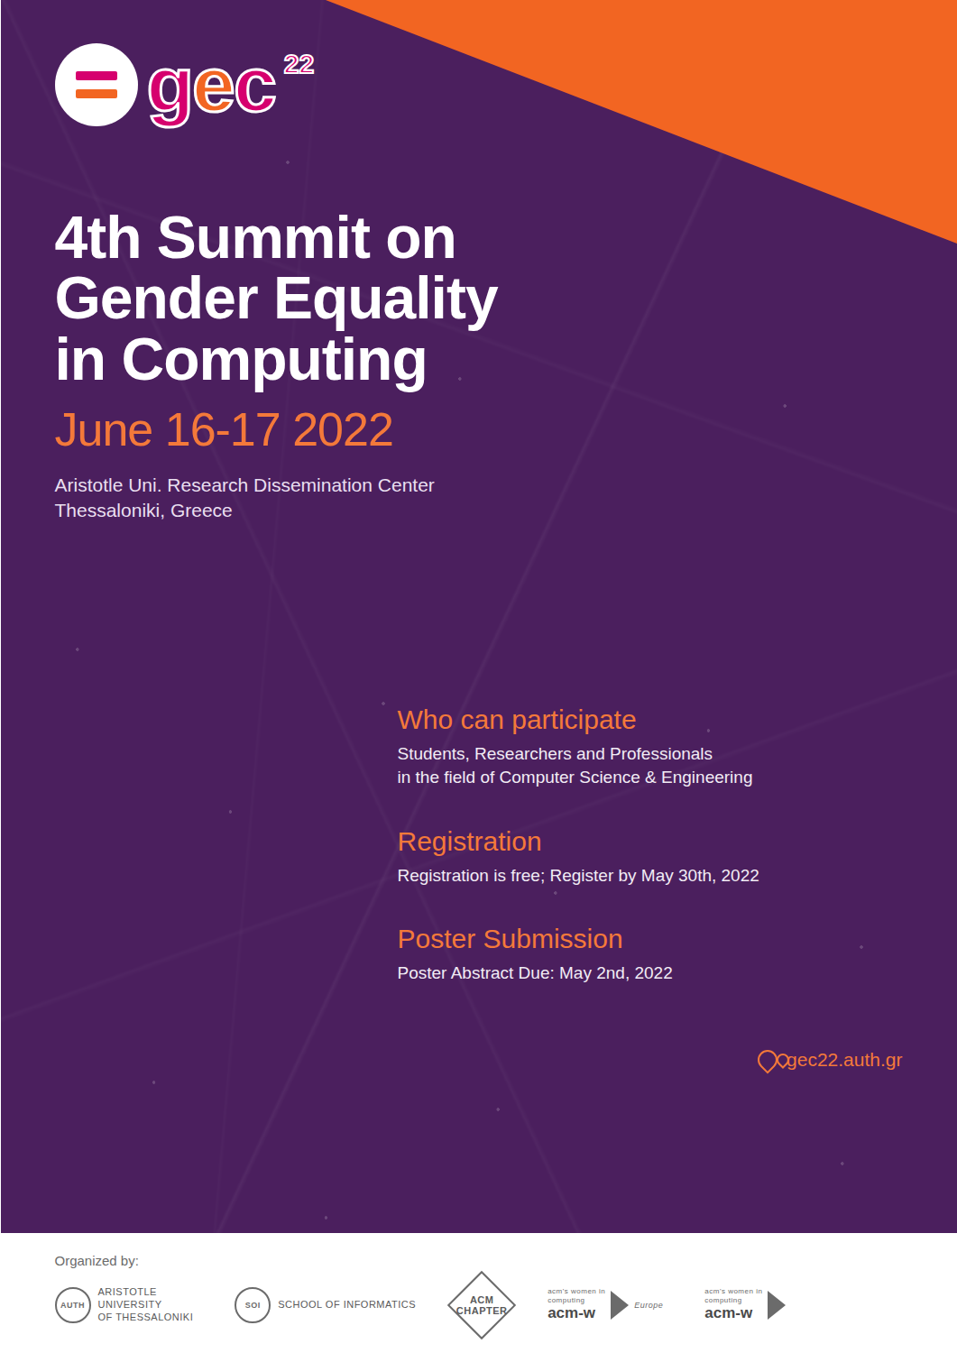gec
22
4th Summit on
Gender Equality
in Computing
June 16-17 2022
Aristotle Uni. Research Dissemination Center
Thessaloniki, Greece
Who can participate
Students, Researchers and Professionals
in the field of Computer Science & Engineering
Registration
Registration is free; Register by May 30th, 2022
Poster Submission
Poster Abstract Due: May 2nd, 2022
gec22.auth.gr
Organized by:
AUTH
Aristotle
University
of Thessaloniki
SoI
School of Informatics
acm
Chapter
acm's women in
computing
acm-w
Europe
acm's women in
computing
acm-w